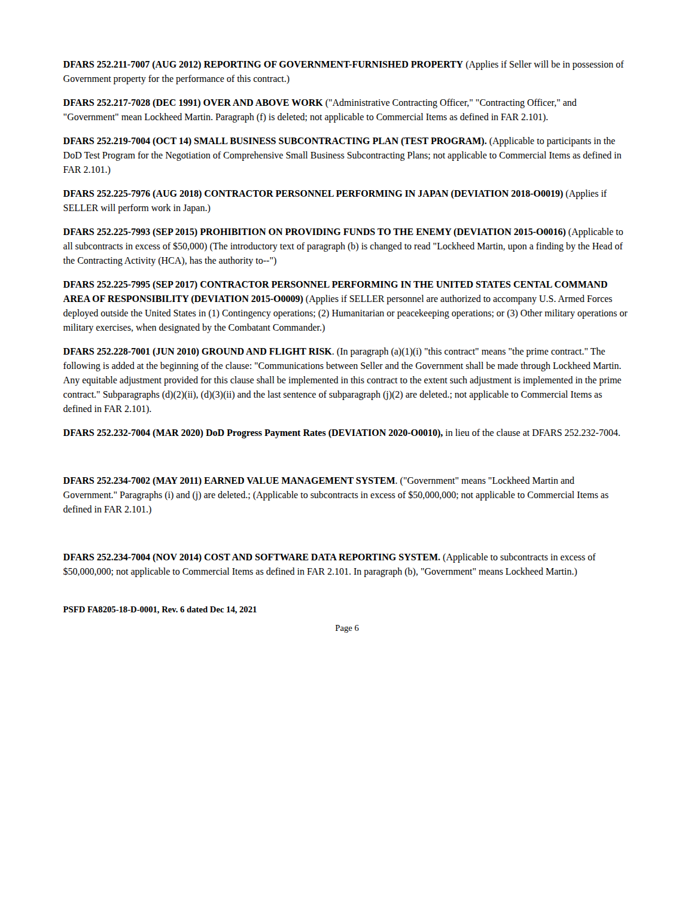DFARS 252.211-7007 (AUG 2012) REPORTING OF GOVERNMENT-FURNISHED PROPERTY (Applies if Seller will be in possession of Government property for the performance of this contract.)
DFARS 252.217-7028 (DEC 1991) OVER AND ABOVE WORK ("Administrative Contracting Officer," "Contracting Officer," and "Government" mean Lockheed Martin. Paragraph (f) is deleted; not applicable to Commercial Items as defined in FAR 2.101).
DFARS 252.219-7004 (OCT 14) SMALL BUSINESS SUBCONTRACTING PLAN (TEST PROGRAM). (Applicable to participants in the DoD Test Program for the Negotiation of Comprehensive Small Business Subcontracting Plans; not applicable to Commercial Items as defined in FAR 2.101.)
DFARS 252.225-7976 (AUG 2018) CONTRACTOR PERSONNEL PERFORMING IN JAPAN (DEVIATION 2018-O0019) (Applies if SELLER will perform work in Japan.)
DFARS 252.225-7993 (SEP 2015) PROHIBITION ON PROVIDING FUNDS TO THE ENEMY (DEVIATION 2015-O0016) (Applicable to all subcontracts in excess of $50,000) (The introductory text of paragraph (b) is changed to read "Lockheed Martin, upon a finding by the Head of the Contracting Activity (HCA), has the authority to--")
DFARS 252.225-7995 (SEP 2017) CONTRACTOR PERSONNEL PERFORMING IN THE UNITED STATES CENTAL COMMAND AREA OF RESPONSIBILITY (DEVIATION 2015-O0009) (Applies if SELLER personnel are authorized to accompany U.S. Armed Forces deployed outside the United States in (1) Contingency operations; (2) Humanitarian or peacekeeping operations; or (3) Other military operations or military exercises, when designated by the Combatant Commander.)
DFARS 252.228-7001 (JUN 2010) GROUND AND FLIGHT RISK. (In paragraph (a)(1)(i) "this contract" means "the prime contract." The following is added at the beginning of the clause: "Communications between Seller and the Government shall be made through Lockheed Martin. Any equitable adjustment provided for this clause shall be implemented in this contract to the extent such adjustment is implemented in the prime contract." Subparagraphs (d)(2)(ii), (d)(3)(ii) and the last sentence of subparagraph (j)(2) are deleted.; not applicable to Commercial Items as defined in FAR 2.101).
DFARS 252.232-7004 (MAR 2020) DoD Progress Payment Rates (DEVIATION 2020-O0010), in lieu of the clause at DFARS 252.232-7004.
DFARS 252.234-7002 (MAY 2011) EARNED VALUE MANAGEMENT SYSTEM. ("Government" means "Lockheed Martin and Government." Paragraphs (i) and (j) are deleted.; (Applicable to subcontracts in excess of $50,000,000; not applicable to Commercial Items as defined in FAR 2.101.)
DFARS 252.234-7004 (NOV 2014) COST AND SOFTWARE DATA REPORTING SYSTEM. (Applicable to subcontracts in excess of $50,000,000; not applicable to Commercial Items as defined in FAR 2.101. In paragraph (b), "Government" means Lockheed Martin.)
PSFD FA8205-18-D-0001, Rev. 6 dated Dec 14, 2021
Page 6